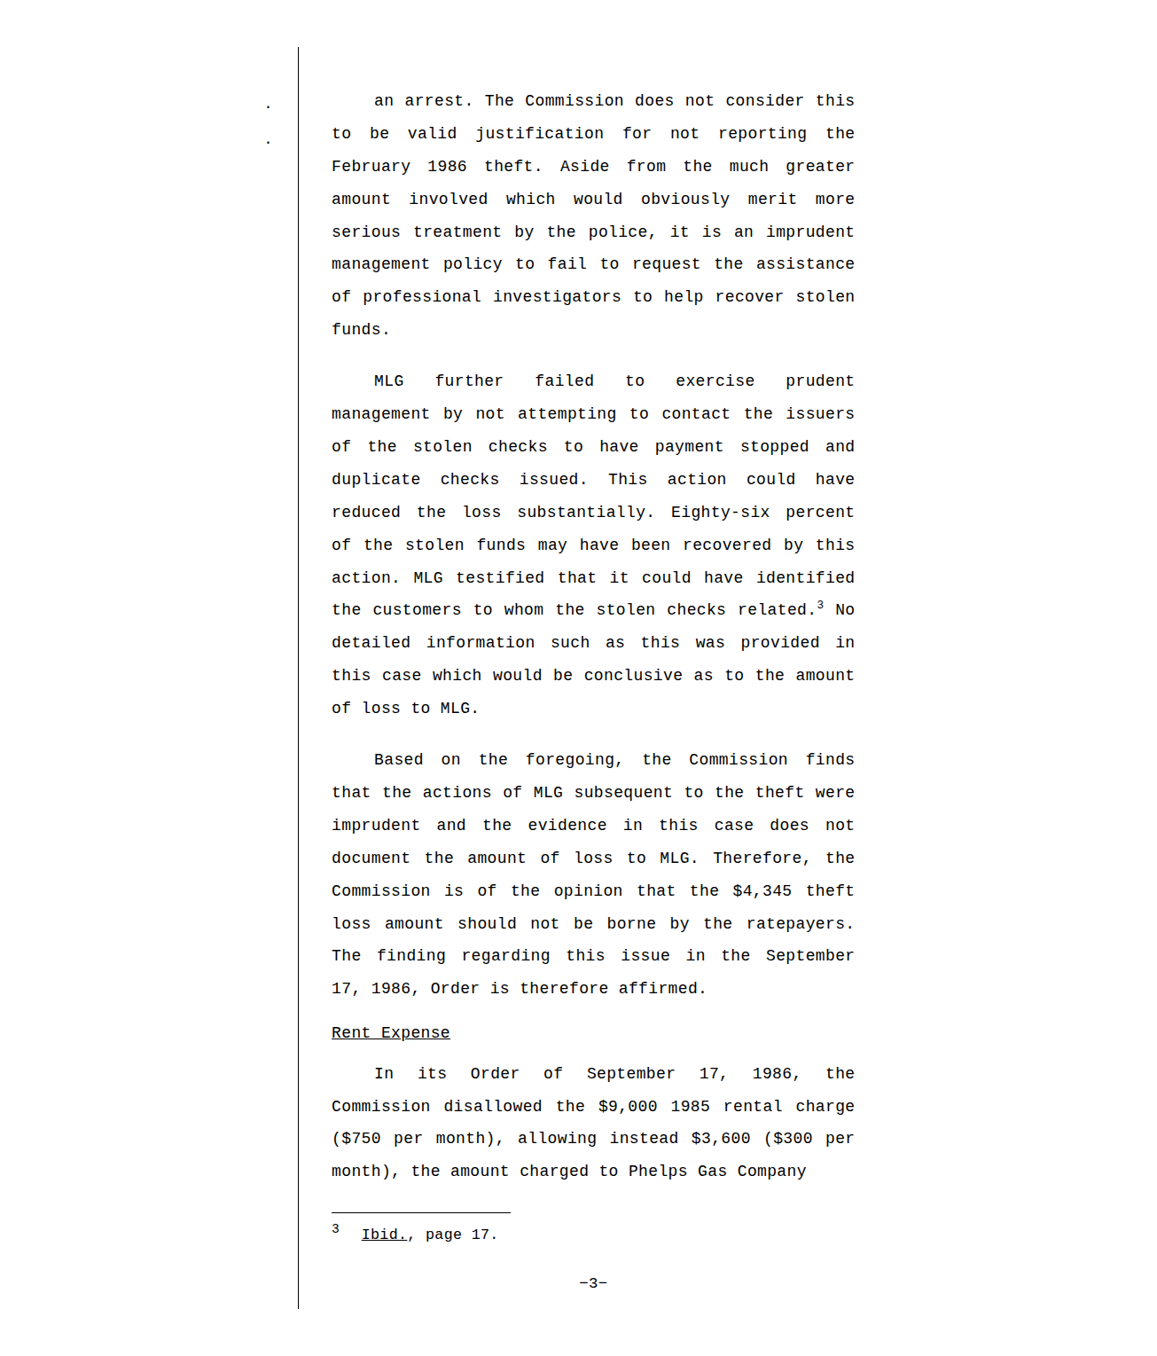·
·
an arrest. The Commission does not consider this to be valid justification for not reporting the February 1986 theft. Aside from the much greater amount involved which would obviously merit more serious treatment by the police, it is an imprudent management policy to fail to request the assistance of professional investigators to help recover stolen funds.
MLG further failed to exercise prudent management by not attempting to contact the issuers of the stolen checks to have payment stopped and duplicate checks issued. This action could have reduced the loss substantially. Eighty-six percent of the stolen funds may have been recovered by this action. MLG testified that it could have identified the customers to whom the stolen checks related.3 No detailed information such as this was provided in this case which would be conclusive as to the amount of loss to MLG.
Based on the foregoing, the Commission finds that the actions of MLG subsequent to the theft were imprudent and the evidence in this case does not document the amount of loss to MLG. Therefore, the Commission is of the opinion that the $4,345 theft loss amount should not be borne by the ratepayers. The finding regarding this issue in the September 17, 1986, Order is therefore affirmed.
Rent Expense
In its Order of September 17, 1986, the Commission disallowed the $9,000 1985 rental charge ($750 per month), allowing instead $3,600 ($300 per month), the amount charged to Phelps Gas Company
3 Ibid., page 17.
−3−